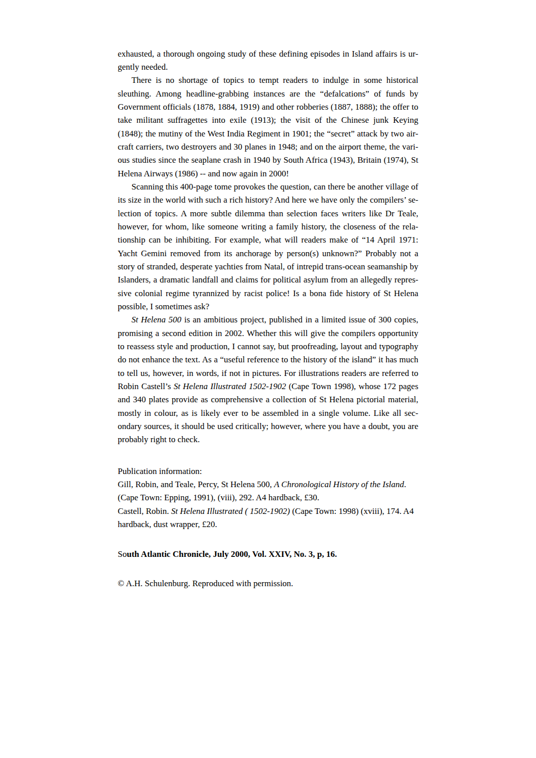exhausted, a thorough ongoing study of these defining episodes in Island affairs is urgently needed.
There is no shortage of topics to tempt readers to indulge in some historical sleuthing. Among headline-grabbing instances are the “defalcations” of funds by Government officials (1878, 1884, 1919) and other robberies (1887, 1888); the offer to take militant suffragettes into exile (1913); the visit of the Chinese junk Keying (1848); the mutiny of the West India Regiment in 1901; the “secret” attack by two aircraft carriers, two destroyers and 30 planes in 1948; and on the airport theme, the various studies since the seaplane crash in 1940 by South Africa (1943), Britain (1974), St Helena Airways (1986) -- and now again in 2000!
Scanning this 400-page tome provokes the question, can there be another village of its size in the world with such a rich history? And here we have only the compilers’ selection of topics. A more subtle dilemma than selection faces writers like Dr Teale, however, for whom, like someone writing a family history, the closeness of the relationship can be inhibiting. For example, what will readers make of “14 April 1971: Yacht Gemini removed from its anchorage by person(s) unknown?” Probably not a story of stranded, desperate yachties from Natal, of intrepid trans-ocean seamanship by Islanders, a dramatic landfall and claims for political asylum from an allegedly repressive colonial regime tyrannized by racist police! Is a bona fide history of St Helena possible, I sometimes ask?
St Helena 500 is an ambitious project, published in a limited issue of 300 copies, promising a second edition in 2002. Whether this will give the compilers opportunity to reassess style and production, I cannot say, but proofreading, layout and typography do not enhance the text. As a “useful reference to the history of the island” it has much to tell us, however, in words, if not in pictures. For illustrations readers are referred to Robin Castell’s St Helena Illustrated 1502-1902 (Cape Town 1998), whose 172 pages and 340 plates provide as comprehensive a collection of St Helena pictorial material, mostly in colour, as is likely ever to be assembled in a single volume. Like all secondary sources, it should be used critically; however, where you have a doubt, you are probably right to check.
Publication information:
Gill, Robin, and Teale, Percy, St Helena 500, A Chronological History of the Island. (Cape Town: Epping, 1991), (viii), 292. A4 hardback, £30.
Castell, Robin. St Helena Illustrated ( 1502-1902) (Cape Town: 1998) (xviii), 174. A4 hardback, dust wrapper, £20.
South Atlantic Chronicle, July 2000, Vol. XXIV, No. 3, p, 16.
© A.H. Schulenburg. Reproduced with permission.